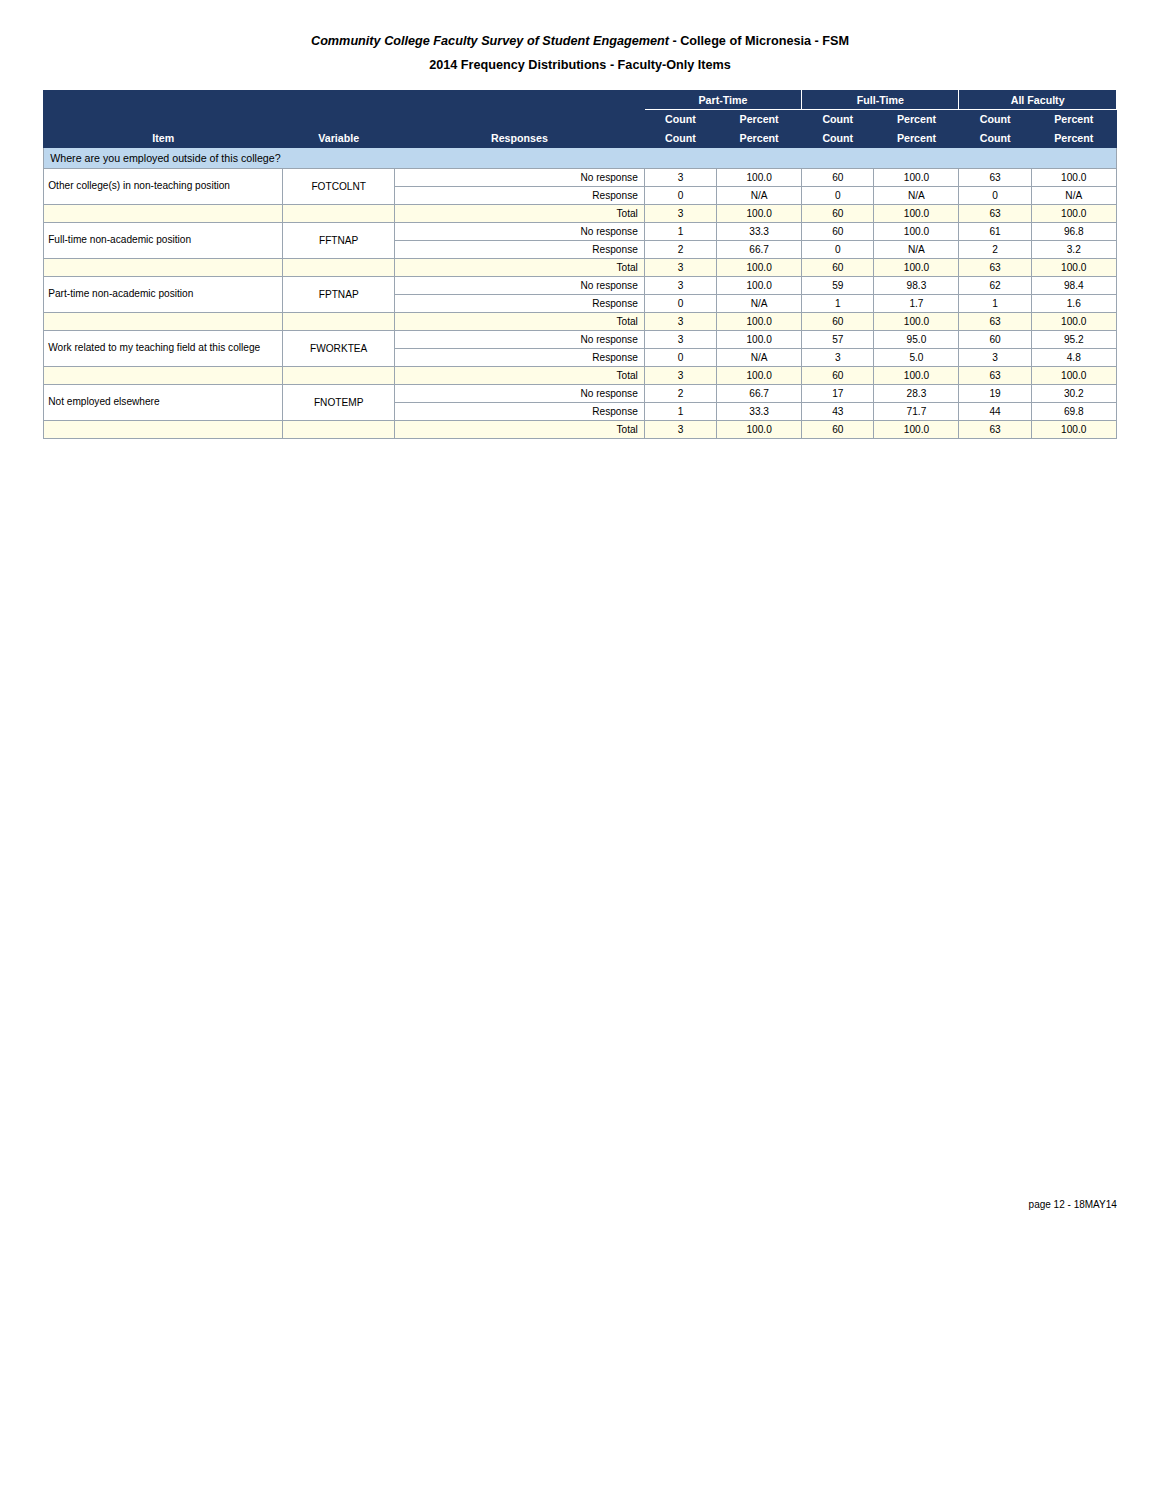Community College Faculty Survey of Student Engagement - College of Micronesia - FSM
2014 Frequency Distributions - Faculty-Only Items
| | | | Part-Time | Full-Time | All Faculty |
| --- | --- | --- | --- | --- | --- |
| Count | Percent | Count | Percent | Count | Percent |
| Item | Variable | Responses | Count | Percent | Count | Percent | Count | Percent |
| Where are you employed outside of this college? |
| Other college(s) in non-teaching position | FOTCOLNT | No response | 3 | 100.0 | 60 | 100.0 | 63 | 100.0 |
| Response | 0 | N/A | 0 | N/A | 0 | N/A |
| | | Total | 3 | 100.0 | 60 | 100.0 | 63 | 100.0 |
| Full-time non-academic position | FFTNAP | No response | 1 | 33.3 | 60 | 100.0 | 61 | 96.8 |
| Response | 2 | 66.7 | 0 | N/A | 2 | 3.2 |
| | | Total | 3 | 100.0 | 60 | 100.0 | 63 | 100.0 |
| Part-time non-academic position | FPTNAP | No response | 3 | 100.0 | 59 | 98.3 | 62 | 98.4 |
| Response | 0 | N/A | 1 | 1.7 | 1 | 1.6 |
| | | Total | 3 | 100.0 | 60 | 100.0 | 63 | 100.0 |
| Work related to my teaching field at this college | FWORKTEA | No response | 3 | 100.0 | 57 | 95.0 | 60 | 95.2 |
| Response | 0 | N/A | 3 | 5.0 | 3 | 4.8 |
| | | Total | 3 | 100.0 | 60 | 100.0 | 63 | 100.0 |
| Not employed elsewhere | FNOTEMP | No response | 2 | 66.7 | 17 | 28.3 | 19 | 30.2 |
| Response | 1 | 33.3 | 43 | 71.7 | 44 | 69.8 |
| | | Total | 3 | 100.0 | 60 | 100.0 | 63 | 100.0 |
page 12 - 18MAY14